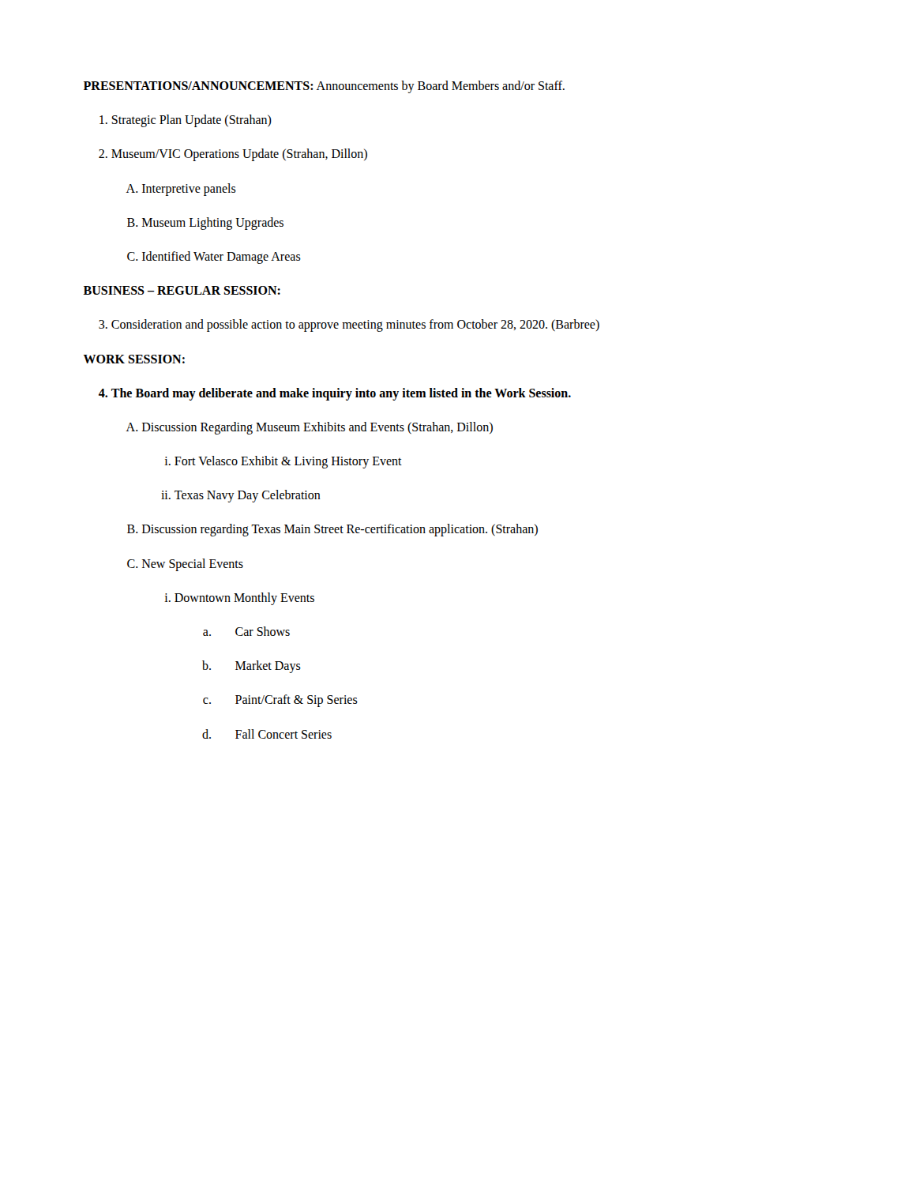PRESENTATIONS/ANNOUNCEMENTS: Announcements by Board Members and/or Staff.
Strategic Plan Update (Strahan)
Museum/VIC Operations Update (Strahan, Dillon)
Interpretive panels
Museum Lighting Upgrades
Identified Water Damage Areas
BUSINESS – REGULAR SESSION:
Consideration and possible action to approve meeting minutes from October 28, 2020. (Barbree)
WORK SESSION:
The Board may deliberate and make inquiry into any item listed in the Work Session.
Discussion Regarding Museum Exhibits and Events (Strahan, Dillon)
Fort Velasco Exhibit & Living History Event
Texas Navy Day Celebration
Discussion regarding Texas Main Street Re-certification application. (Strahan)
New Special Events
Downtown Monthly Events
Car Shows
Market Days
Paint/Craft & Sip Series
Fall Concert Series